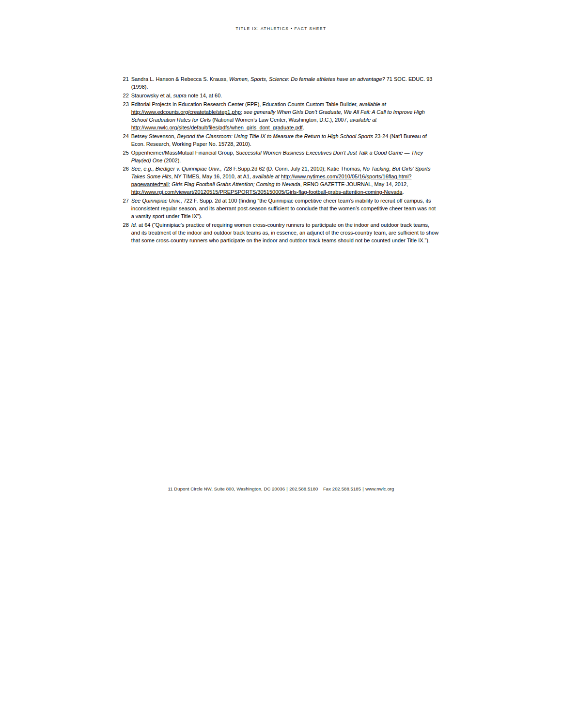Title IX: Athletics • Fact Sheet
21 Sandra L. Hanson & Rebecca S. Krauss, Women, Sports, Science: Do female athletes have an advantage? 71 SOC. EDUC. 93 (1998).
22 Staurowsky et al, supra note 14, at 60.
23 Editorial Projects in Education Research Center (EPE), Education Counts Custom Table Builder, available at http://www.edcounts.org/createtable/step1.php; see generally When Girls Don’t Graduate, We All Fail: A Call to Improve High School Graduation Rates for Girls (National Women’s Law Center, Washington, D.C.), 2007, available at http://www.nwlc.org/sites/default/files/pdfs/when_girls_dont_graduate.pdf.
24 Betsey Stevenson, Beyond the Classroom: Using Title IX to Measure the Return to High School Sports 23-24 (Nat’l Bureau of Econ. Research, Working Paper No. 15728, 2010).
25 Oppenheimer/MassMutual Financial Group, Successful Women Business Executives Don’t Just Talk a Good Game — They Play(ed) One (2002).
26 See, e.g., Biediger v. Quinnipiac Univ., 728 F.Supp.2d 62 (D. Conn. July 21, 2010); Katie Thomas, No Tacking, But Girls’ Sports Takes Some Hits, NY TIMES, May 16, 2010, at A1, available at http://www.nytimes.com/2010/05/16/sports/16flag.html?pagewanted=all; Girls Flag Football Grabs Attention; Coming to Nevada, RENO GAZETTE-JOURNAL, May 14, 2012, http://www.rgj.com/viewart/20120515/PREPSPORTS/305150005/Girls-flag-football-grabs-attention-coming-Nevada.
27 See Quinnipiac Univ., 722 F. Supp. 2d at 100 (finding “the Quinnipiac competitive cheer team’s inability to recruit off campus, its inconsistent regular season, and its aberrant post-season sufficient to conclude that the women’s competitive cheer team was not a varsity sport under Title IX”).
28 Id. at 64 (“Quinnipiac’s practice of requiring women cross-country runners to participate on the indoor and outdoor track teams, and its treatment of the indoor and outdoor track teams as, in essence, an adjunct of the cross-country team, are sufficient to show that some cross-country runners who participate on the indoor and outdoor track teams should not be counted under Title IX.”).
11 Dupont Circle NW, Suite 800, Washington, DC 20036|202.588.5180 Fax 202.588.5185|www.nwlc.org